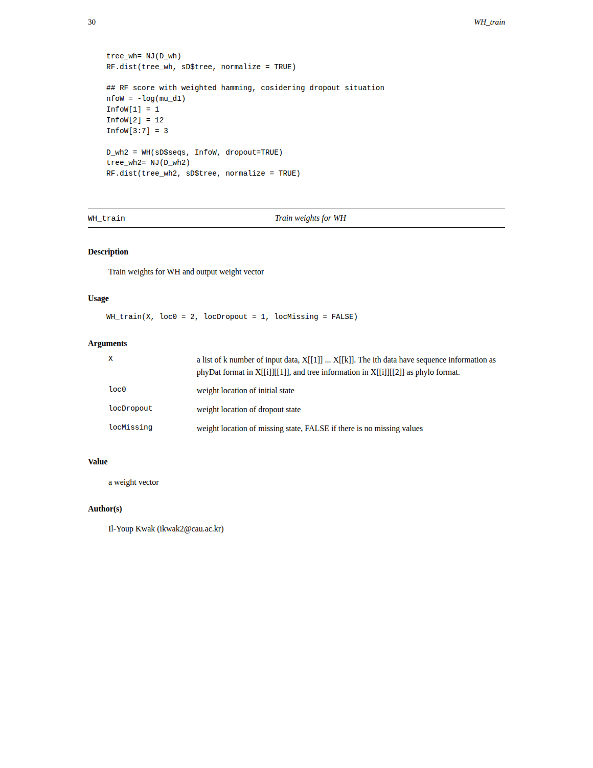30 WH_train
tree_wh= NJ(D_wh)
RF.dist(tree_wh, sD$tree, normalize = TRUE)

## RF score with weighted hamming, cosidering dropout situation
nfoW = -log(mu_d1)
InfoW[1] = 1
InfoW[2] = 12
InfoW[3:7] = 3

D_wh2 = WH(sD$seqs, InfoW, dropout=TRUE)
tree_wh2= NJ(D_wh2)
RF.dist(tree_wh2, sD$tree, normalize = TRUE)
WH_train Train weights for WH
Description
Train weights for WH and output weight vector
Usage
WH_train(X, loc0 = 2, locDropout = 1, locMissing = FALSE)
Arguments
| X | a list of k number of input data, X[[1]] ... X[[k]]. The ith data have sequence information as phyDat format in X[[i]][[1]], and tree information in X[[i]][[2]] as phylo format. |
| loc0 | weight location of initial state |
| locDropout | weight location of dropout state |
| locMissing | weight location of missing state, FALSE if there is no missing values |
Value
a weight vector
Author(s)
Il-Youp Kwak (ikwak2@cau.ac.kr)